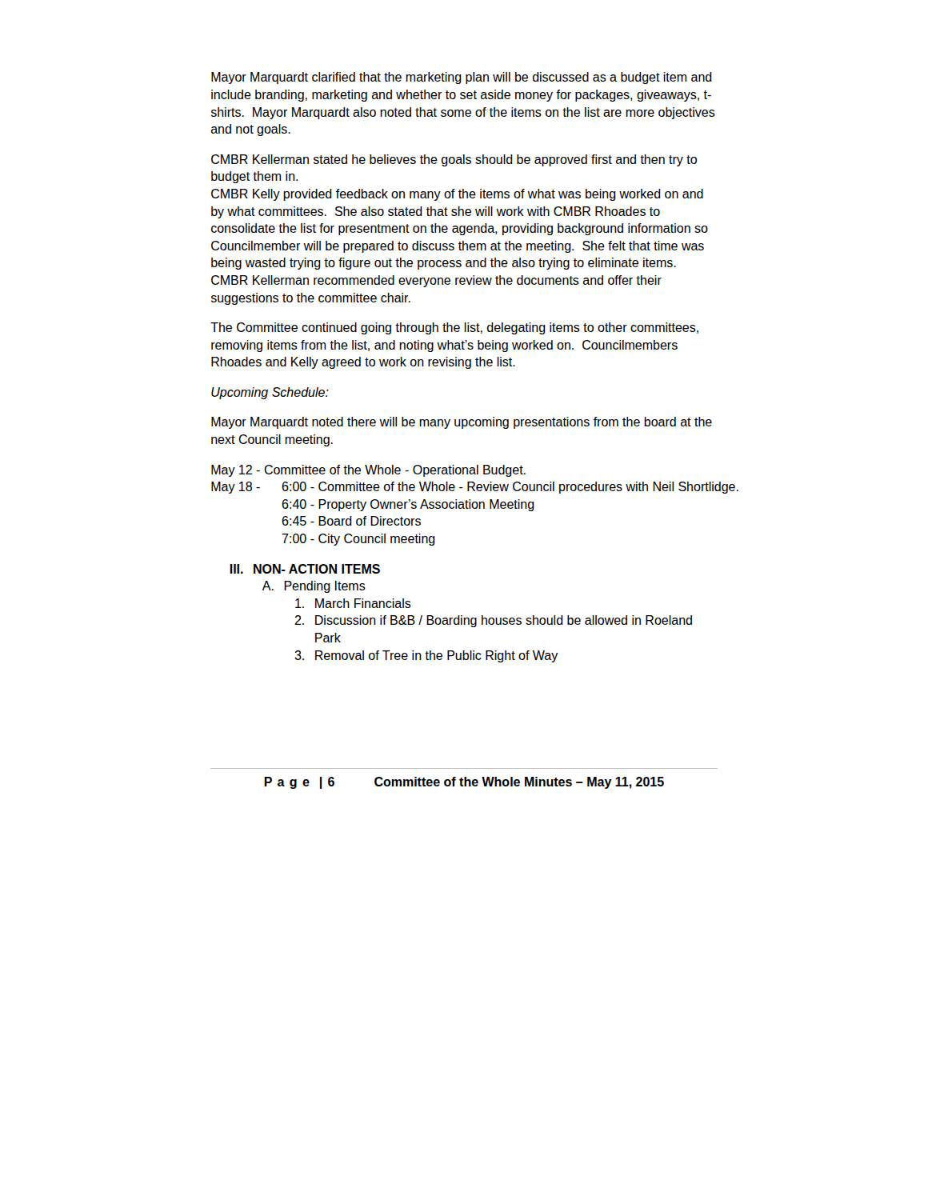Mayor Marquardt clarified that the marketing plan will be discussed as a budget item and include branding, marketing and whether to set aside money for packages, giveaways, t-shirts. Mayor Marquardt also noted that some of the items on the list are more objectives and not goals.
CMBR Kellerman stated he believes the goals should be approved first and then try to budget them in.
CMBR Kelly provided feedback on many of the items of what was being worked on and by what committees. She also stated that she will work with CMBR Rhoades to consolidate the list for presentment on the agenda, providing background information so Councilmember will be prepared to discuss them at the meeting. She felt that time was being wasted trying to figure out the process and the also trying to eliminate items. CMBR Kellerman recommended everyone review the documents and offer their suggestions to the committee chair.
The Committee continued going through the list, delegating items to other committees, removing items from the list, and noting what’s being worked on. Councilmembers Rhoades and Kelly agreed to work on revising the list.
Upcoming Schedule:
Mayor Marquardt noted there will be many upcoming presentations from the board at the next Council meeting.
May 12 - Committee of the Whole - Operational Budget.
May 18 - 6:00 - Committee of the Whole - Review Council procedures with Neil Shortlidge.
6:40 - Property Owner’s Association Meeting
6:45 - Board of Directors
7:00 - City Council meeting
III.
NON- ACTION ITEMS
A.
Pending Items
1.
March Financials
2.
Discussion if B&B / Boarding houses should be allowed in Roeland Park
3.
Removal of Tree in the Public Right of Way
P a g e | 6 Committee of the Whole Minutes – May 11, 2015